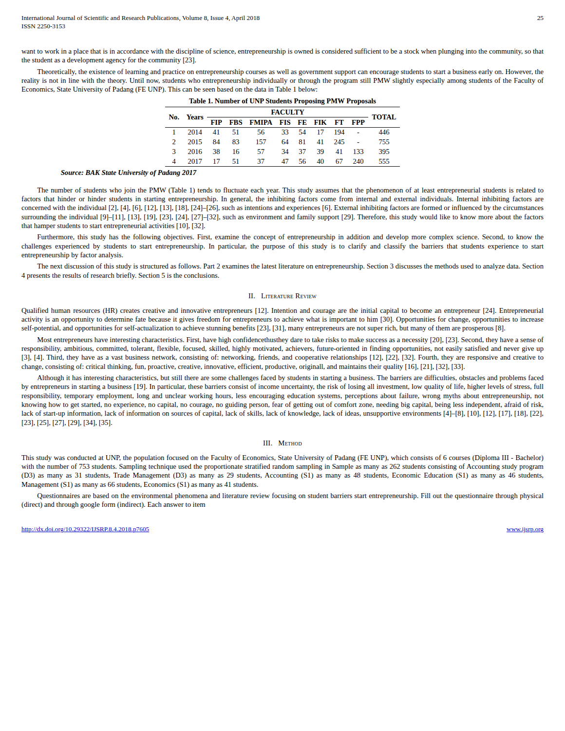International Journal of Scientific and Research Publications, Volume 8, Issue 4, April 2018
ISSN 2250-3153
25
want to work in a place that is in accordance with the discipline of science, entrepreneurship is owned is considered sufficient to be a stock when plunging into the community, so that the student as a development agency for the community [23].
Theoretically, the existence of learning and practice on entrepreneurship courses as well as government support can encourage students to start a business early on. However, the reality is not in line with the theory. Until now, students who entrepreneurship individually or through the program still PMW slightly especially among students of the Faculty of Economics, State University of Padang (FE UNP). This can be seen based on the data in Table 1 below:
Table 1. Number of UNP Students Proposing PMW Proposals
| No. | Years | FACULTY | TOTAL |
| --- | --- | --- | --- |
| FIP | FBS | FMIPA | FIS | FE | FIK | FT | FPP |
| 1 | 2014 | 41 | 51 | 56 | 33 | 54 | 17 | 194 | - | 446 |
| 2 | 2015 | 84 | 83 | 157 | 64 | 81 | 41 | 245 | - | 755 |
| 3 | 2016 | 38 | 16 | 57 | 34 | 37 | 39 | 41 | 133 | 395 |
| 4 | 2017 | 17 | 51 | 37 | 47 | 56 | 40 | 67 | 240 | 555 |
Source: BAK State University of Padang 2017
The number of students who join the PMW (Table 1) tends to fluctuate each year. This study assumes that the phenomenon of at least entrepreneurial students is related to factors that hinder or hinder students in starting entrepreneurship. In general, the inhibiting factors come from internal and external individuals. Internal inhibiting factors are concerned with the individual [2], [4], [6], [12], [13], [18], [24]–[26], such as intentions and experiences [6]. External inhibiting factors are formed or influenced by the circumstances surrounding the individual [9]–[11], [13], [19], [23], [24], [27]–[32], such as environment and family support [29]. Therefore, this study would like to know more about the factors that hamper students to start entrepreneurial activities [10], [32].
Furthermore, this study has the following objectives. First, examine the concept of entrepreneurship in addition and develop more complex science. Second, to know the challenges experienced by students to start entrepreneurship. In particular, the purpose of this study is to clarify and classify the barriers that students experience to start entrepreneurship by factor analysis.
The next discussion of this study is structured as follows. Part 2 examines the latest literature on entrepreneurship. Section 3 discusses the methods used to analyze data. Section 4 presents the results of research briefly. Section 5 is the conclusions.
II. Literature Review
Qualified human resources (HR) creates creative and innovative entrepreneurs [12]. Intention and courage are the initial capital to become an entrepreneur [24]. Entrepreneurial activity is an opportunity to determine fate because it gives freedom for entrepreneurs to achieve what is important to him [30]. Opportunities for change, opportunities to increase self-potential, and opportunities for self-actualization to achieve stunning benefits [23], [31], many entrepreneurs are not super rich, but many of them are prosperous [8].
Most entrepreneurs have interesting characteristics. First, have high confidencethusthey dare to take risks to make success as a necessity [20], [23]. Second, they have a sense of responsibility, ambitious, committed, tolerant, flexible, focused, skilled, highly motivated, achievers, future-oriented in finding opportunities, not easily satisfied and never give up [3], [4]. Third, they have as a vast business network, consisting of: networking, friends, and cooperative relationships [12], [22], [32]. Fourth, they are responsive and creative to change, consisting of: critical thinking, fun, proactive, creative, innovative, efficient, productive, originall, and maintains their quality [16], [21], [32], [33].
Although it has interesting characteristics, but still there are some challenges faced by students in starting a business. The barriers are difficulties, obstacles and problems faced by entrepreneurs in starting a business [19]. In particular, these barriers consist of income uncertainty, the risk of losing all investment, low quality of life, higher levels of stress, full responsibility, temporary employment, long and unclear working hours, less encouraging education systems, perceptions about failure, wrong myths about entrepreneurship, not knowing how to get started, no experience, no capital, no courage, no guiding person, fear of getting out of comfort zone, needing big capital, being less independent, afraid of risk, lack of start-up information, lack of information on sources of capital, lack of skills, lack of knowledge, lack of ideas, unsupportive environments [4]–[8], [10], [12], [17], [18], [22], [23], [25], [27], [29], [34], [35].
III. Method
This study was conducted at UNP, the population focused on the Faculty of Economics, State University of Padang (FE UNP), which consists of 6 courses (Diploma III - Bachelor) with the number of 753 students. Sampling technique used the proportionate stratified random sampling in Sample as many as 262 students consisting of Accounting study program (D3) as many as 31 students, Trade Management (D3) as many as 29 students, Accounting (S1) as many as 48 students, Economic Education (S1) as many as 46 students, Management (S1) as many as 66 students, Economics (S1) as many as 41 students.
Questionnaires are based on the environmental phenomena and literature review focusing on student barriers start entrepreneurship. Fill out the questionnaire through physical (direct) and through google form (indirect). Each answer to item
http://dx.doi.org/10.29322/IJSRP.8.4.2018.p7605
www.ijsrp.org